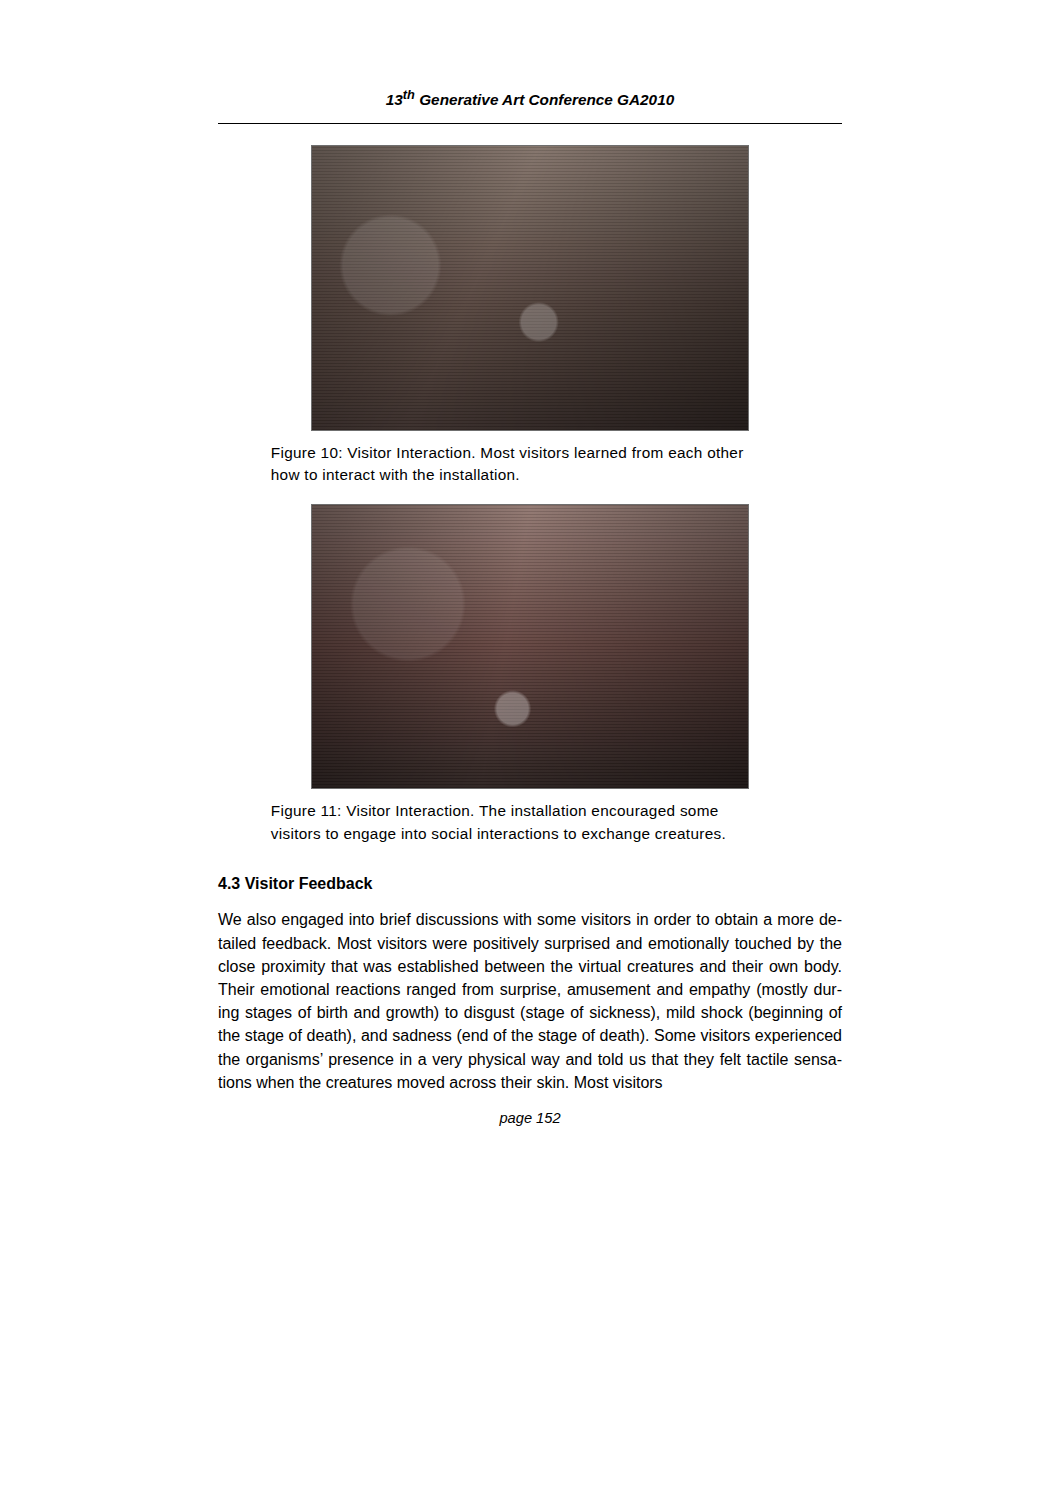13th Generative Art Conference GA2010
Figure 10: Visitor Interaction. Most visitors learned from each other how to interact with the installation.
Figure 11: Visitor Interaction. The installation encouraged some visitors to engage into social interactions to exchange creatures.
4.3 Visitor Feedback
We also engaged into brief discussions with some visitors in order to obtain a more detailed feedback. Most visitors were positively surprised and emotionally touched by the close proximity that was established between the virtual creatures and their own body. Their emotional reactions ranged from surprise, amusement and empathy (mostly during stages of birth and growth) to disgust (stage of sickness), mild shock (beginning of the stage of death), and sadness (end of the stage of death). Some visitors experienced the organisms’ presence in a very physical way and told us that they felt tactile sensations when the creatures moved across their skin. Most visitors
page 152